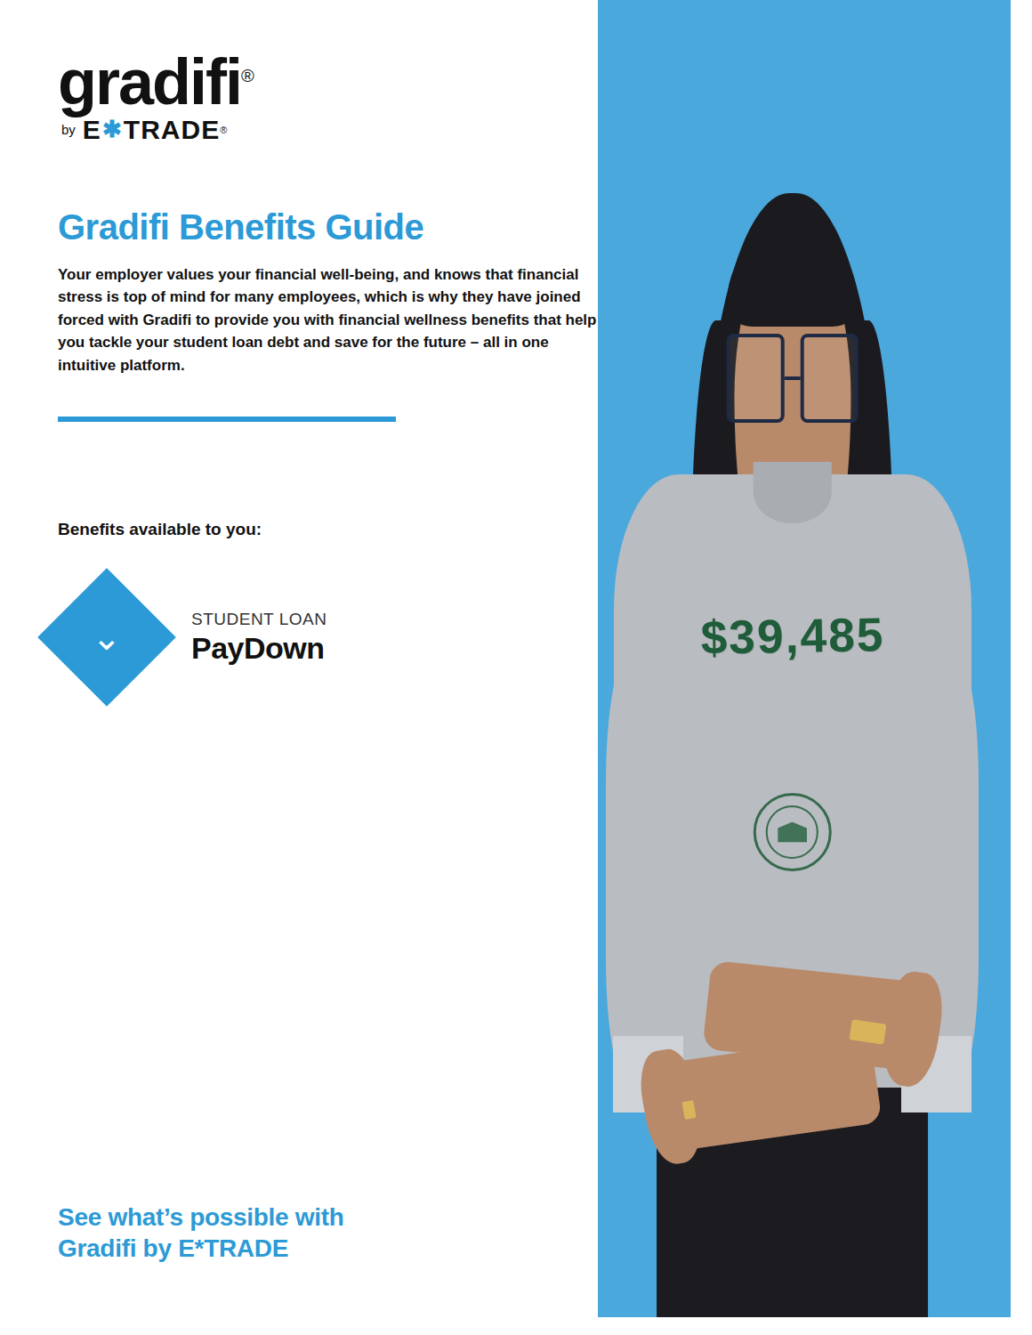gradifi®
by E✱TRADE®
Gradifi Benefits Guide
Your employer values your financial well-being, and knows that financial stress is top of mind for many employees, which is why they have joined forced with Gradifi to provide you with financial wellness benefits that help you tackle your student loan debt and save for the future – all in one intuitive platform.
Benefits available to you:
⌄
STUDENT LOAN
PayDown
See what’s possible with
Gradifi by E*TRADE
$39,485